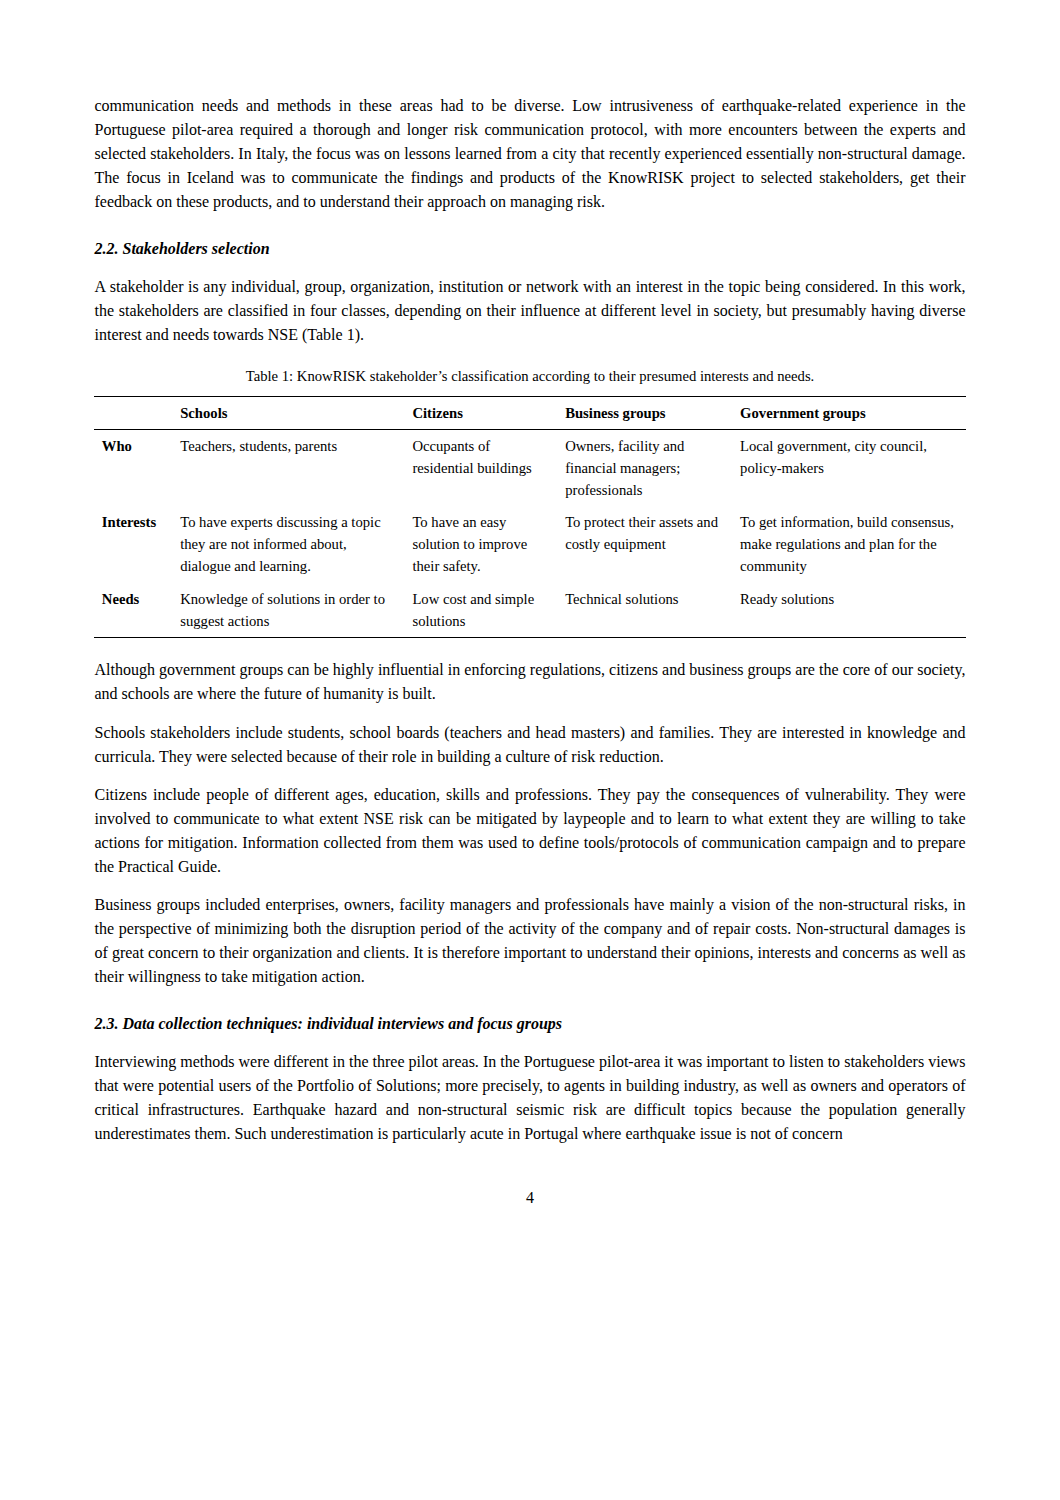communication needs and methods in these areas had to be diverse. Low intrusiveness of earthquake-related experience in the Portuguese pilot-area required a thorough and longer risk communication protocol, with more encounters between the experts and selected stakeholders. In Italy, the focus was on lessons learned from a city that recently experienced essentially non-structural damage. The focus in Iceland was to communicate the findings and products of the KnowRISK project to selected stakeholders, get their feedback on these products, and to understand their approach on managing risk.
2.2. Stakeholders selection
A stakeholder is any individual, group, organization, institution or network with an interest in the topic being considered. In this work, the stakeholders are classified in four classes, depending on their influence at different level in society, but presumably having diverse interest and needs towards NSE (Table 1).
Table 1: KnowRISK stakeholder’s classification according to their presumed interests and needs.
| | Schools | Citizens | Business groups | Government groups |
| --- | --- | --- | --- | --- |
| Who | Teachers, students, parents | Occupants of residential buildings | Owners, facility and financial managers; professionals | Local government, city council, policy-makers |
| Interests | To have experts discussing a topic they are not informed about, dialogue and learning. | To have an easy solution to improve their safety. | To protect their assets and costly equipment | To get information, build consensus, make regulations and plan for the community |
| Needs | Knowledge of solutions in order to suggest actions | Low cost and simple solutions | Technical solutions | Ready solutions |
Although government groups can be highly influential in enforcing regulations, citizens and business groups are the core of our society, and schools are where the future of humanity is built.
Schools stakeholders include students, school boards (teachers and head masters) and families. They are interested in knowledge and curricula. They were selected because of their role in building a culture of risk reduction.
Citizens include people of different ages, education, skills and professions. They pay the consequences of vulnerability. They were involved to communicate to what extent NSE risk can be mitigated by laypeople and to learn to what extent they are willing to take actions for mitigation. Information collected from them was used to define tools/protocols of communication campaign and to prepare the Practical Guide.
Business groups included enterprises, owners, facility managers and professionals have mainly a vision of the non-structural risks, in the perspective of minimizing both the disruption period of the activity of the company and of repair costs. Non-structural damages is of great concern to their organization and clients. It is therefore important to understand their opinions, interests and concerns as well as their willingness to take mitigation action.
2.3. Data collection techniques: individual interviews and focus groups
Interviewing methods were different in the three pilot areas. In the Portuguese pilot-area it was important to listen to stakeholders views that were potential users of the Portfolio of Solutions; more precisely, to agents in building industry, as well as owners and operators of critical infrastructures. Earthquake hazard and non-structural seismic risk are difficult topics because the population generally underestimates them. Such underestimation is particularly acute in Portugal where earthquake issue is not of concern
4